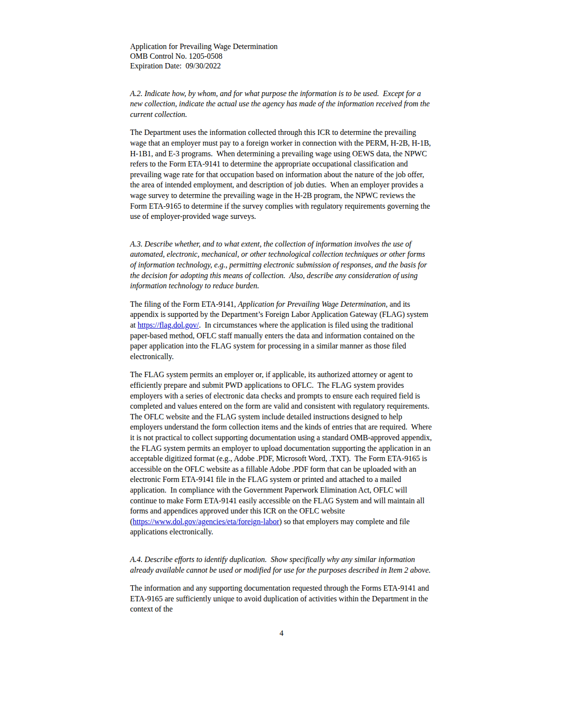Application for Prevailing Wage Determination
OMB Control No. 1205-0508
Expiration Date: 09/30/2022
A.2. Indicate how, by whom, and for what purpose the information is to be used. Except for a new collection, indicate the actual use the agency has made of the information received from the current collection.
The Department uses the information collected through this ICR to determine the prevailing wage that an employer must pay to a foreign worker in connection with the PERM, H-2B, H-1B, H-1B1, and E-3 programs. When determining a prevailing wage using OEWS data, the NPWC refers to the Form ETA-9141 to determine the appropriate occupational classification and prevailing wage rate for that occupation based on information about the nature of the job offer, the area of intended employment, and description of job duties. When an employer provides a wage survey to determine the prevailing wage in the H-2B program, the NPWC reviews the Form ETA-9165 to determine if the survey complies with regulatory requirements governing the use of employer-provided wage surveys.
A.3. Describe whether, and to what extent, the collection of information involves the use of automated, electronic, mechanical, or other technological collection techniques or other forms of information technology, e.g., permitting electronic submission of responses, and the basis for the decision for adopting this means of collection. Also, describe any consideration of using information technology to reduce burden.
The filing of the Form ETA-9141, Application for Prevailing Wage Determination, and its appendix is supported by the Department’s Foreign Labor Application Gateway (FLAG) system at https://flag.dol.gov/. In circumstances where the application is filed using the traditional paper-based method, OFLC staff manually enters the data and information contained on the paper application into the FLAG system for processing in a similar manner as those filed electronically.
The FLAG system permits an employer or, if applicable, its authorized attorney or agent to efficiently prepare and submit PWD applications to OFLC. The FLAG system provides employers with a series of electronic data checks and prompts to ensure each required field is completed and values entered on the form are valid and consistent with regulatory requirements. The OFLC website and the FLAG system include detailed instructions designed to help employers understand the form collection items and the kinds of entries that are required. Where it is not practical to collect supporting documentation using a standard OMB-approved appendix, the FLAG system permits an employer to upload documentation supporting the application in an acceptable digitized format (e.g., Adobe .PDF, Microsoft Word, .TXT). The Form ETA-9165 is accessible on the OFLC website as a fillable Adobe .PDF form that can be uploaded with an electronic Form ETA-9141 file in the FLAG system or printed and attached to a mailed application. In compliance with the Government Paperwork Elimination Act, OFLC will continue to make Form ETA-9141 easily accessible on the FLAG System and will maintain all forms and appendices approved under this ICR on the OFLC website (https://www.dol.gov/agencies/eta/foreign-labor) so that employers may complete and file applications electronically.
A.4. Describe efforts to identify duplication. Show specifically why any similar information already available cannot be used or modified for use for the purposes described in Item 2 above.
The information and any supporting documentation requested through the Forms ETA-9141 and ETA-9165 are sufficiently unique to avoid duplication of activities within the Department in the context of the
4